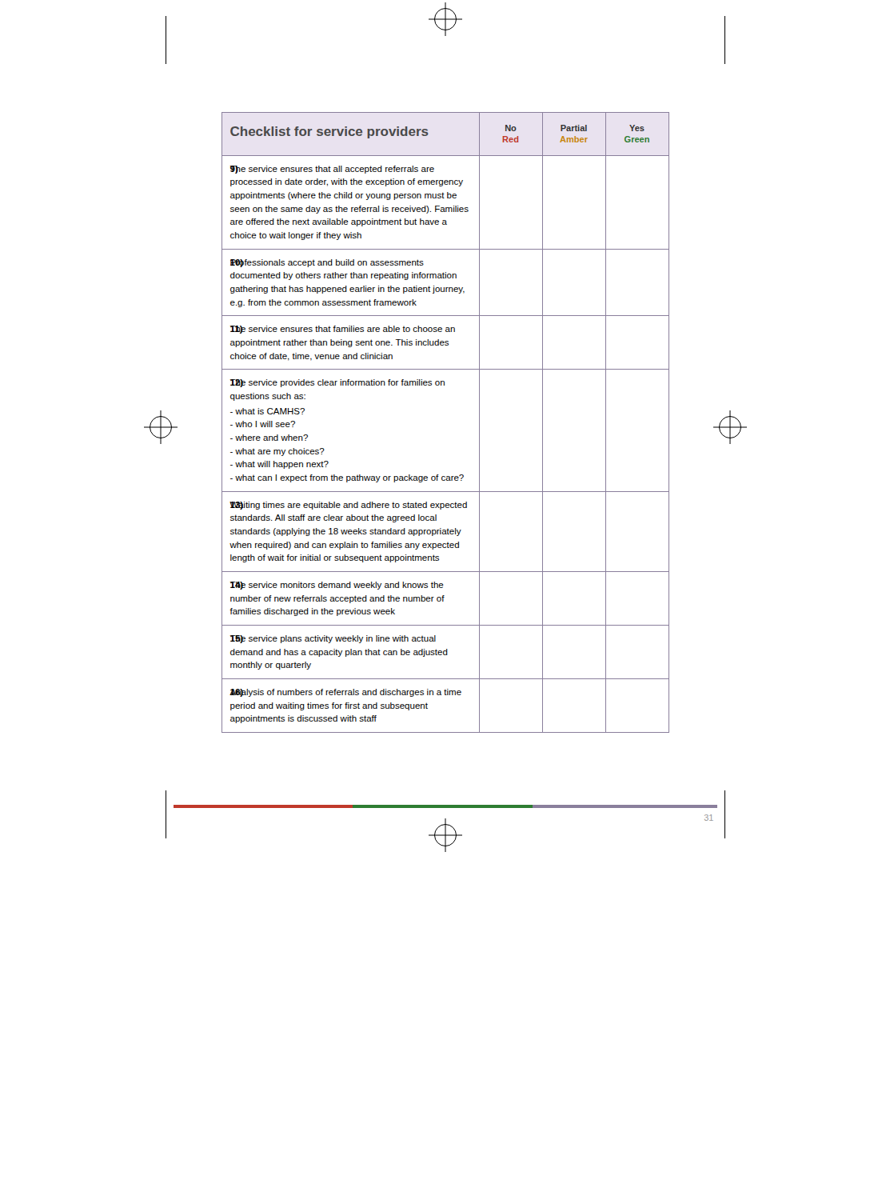| Checklist for service providers | No Red | Partial Amber | Yes Green |
| --- | --- | --- | --- |
| 9) The service ensures that all accepted referrals are processed in date order, with the exception of emergency appointments (where the child or young person must be seen on the same day as the referral is received). Families are offered the next available appointment but have a choice to wait longer if they wish | | | |
| 10) Professionals accept and build on assessments documented by others rather than repeating information gathering that has happened earlier in the patient journey, e.g. from the common assessment framework | | | |
| 11) The service ensures that families are able to choose an appointment rather than being sent one. This includes choice of date, time, venue and clinician | | | |
| 12) The service provides clear information for families on questions such as: - what is CAMHS? - who I will see? - where and when? - what are my choices? - what will happen next? - what can I expect from the pathway or package of care? | | | |
| 13) Waiting times are equitable and adhere to stated expected standards. All staff are clear about the agreed local standards (applying the 18 weeks standard appropriately when required) and can explain to families any expected length of wait for initial or subsequent appointments | | | |
| 14) The service monitors demand weekly and knows the number of new referrals accepted and the number of families discharged in the previous week | | | |
| 15) The service plans activity weekly in line with actual demand and has a capacity plan that can be adjusted monthly or quarterly | | | |
| 16) Analysis of numbers of referrals and discharges in a time period and waiting times for first and subsequent appointments is discussed with staff | | | |
31